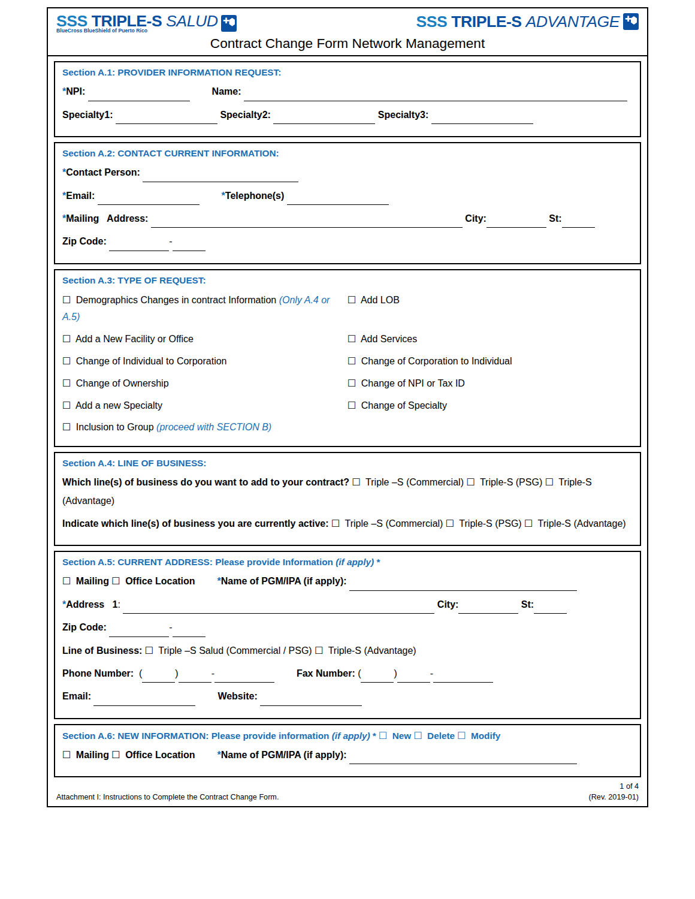SSS TRIPLE-S SALUD BlueCross BlueShield of Puerto Rico
SSS TRIPLE-S ADVANTAGE
Contract Change Form Network Management
Section A.1: PROVIDER INFORMATION REQUEST:
*NPI: Name:
Specialty1: Specialty2: Specialty3:
Section A.2: CONTACT CURRENT INFORMATION:
*Contact Person:
*Email: *Telephone(s)
*Mailing Address: City: St:
Zip Code: -
Section A.3: TYPE OF REQUEST:
☐ Demographics Changes in contract Information (Only A.4 or A.5)
☐ Add LOB
☐ Add a New Facility or Office
☐ Add Services
☐ Change of Individual to Corporation
☐ Change of Corporation to Individual
☐ Change of Ownership
☐ Change of NPI or Tax ID
☐ Add a new Specialty
☐ Change of Specialty
☐ Inclusion to Group (proceed with SECTION B)
Section A.4: LINE OF BUSINESS:
Which line(s) of business do you want to add to your contract? ☐ Triple –S (Commercial) ☐ Triple-S (PSG) ☐ Triple-S (Advantage)
Indicate which line(s) of business you are currently active: ☐ Triple –S (Commercial) ☐ Triple-S (PSG) ☐ Triple-S (Advantage)
Section A.5: CURRENT ADDRESS: Please provide Information (if apply) *
☐ Mailing ☐ Office Location *Name of PGM/IPA (if apply):
*Address 1: City: St:
Zip Code: -
Line of Business: ☐ Triple –S Salud (Commercial / PSG) ☐ Triple-S (Advantage)
Phone Number: ( ) - Fax Number: ( ) -
Email: Website:
Section A.6: NEW INFORMATION: Please provide information (if apply) * ☐ New ☐ Delete ☐ Modify
☐ Mailing ☐ Office Location *Name of PGM/IPA (if apply):
1 of 4
Attachment I: Instructions to Complete the Contract Change Form.
(Rev. 2019-01)